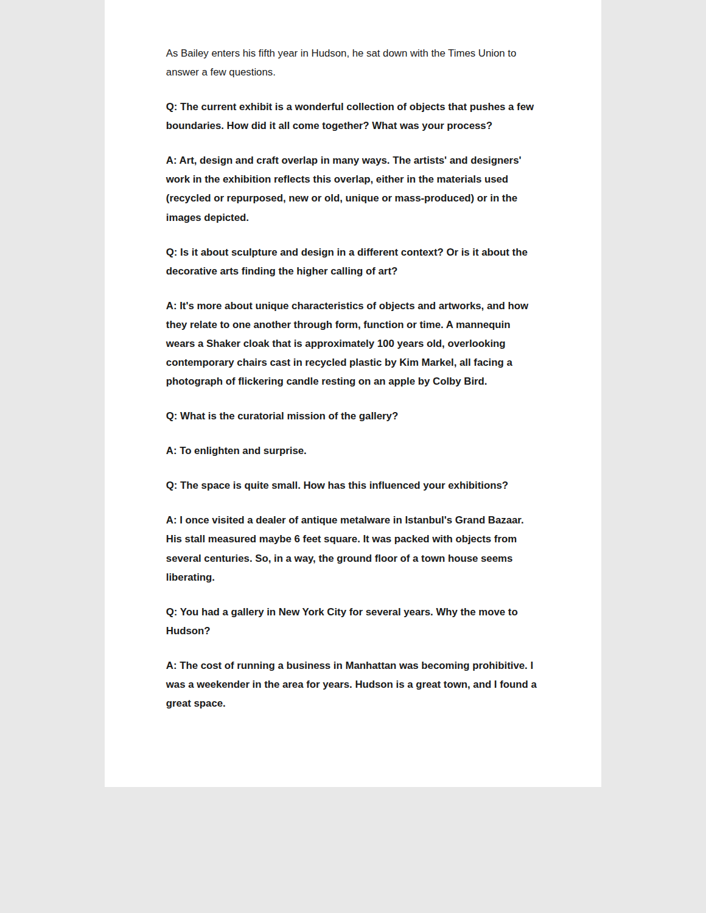As Bailey enters his fifth year in Hudson, he sat down with the Times Union to answer a few questions.
Q: The current exhibit is a wonderful collection of objects that pushes a few boundaries. How did it all come together? What was your process?
A: Art, design and craft overlap in many ways. The artists' and designers' work in the exhibition reflects this overlap, either in the materials used (recycled or repurposed, new or old, unique or mass-produced) or in the images depicted.
Q: Is it about sculpture and design in a different context? Or is it about the decorative arts finding the higher calling of art?
A: It's more about unique characteristics of objects and artworks, and how they relate to one another through form, function or time. A mannequin wears a Shaker cloak that is approximately 100 years old, overlooking contemporary chairs cast in recycled plastic by Kim Markel, all facing a photograph of flickering candle resting on an apple by Colby Bird.
Q: What is the curatorial mission of the gallery?
A: To enlighten and surprise.
Q: The space is quite small. How has this influenced your exhibitions?
A: I once visited a dealer of antique metalware in Istanbul's Grand Bazaar. His stall measured maybe 6 feet square. It was packed with objects from several centuries. So, in a way, the ground floor of a town house seems liberating.
Q: You had a gallery in New York City for several years. Why the move to Hudson?
A: The cost of running a business in Manhattan was becoming prohibitive. I was a weekender in the area for years. Hudson is a great town, and I found a great space.